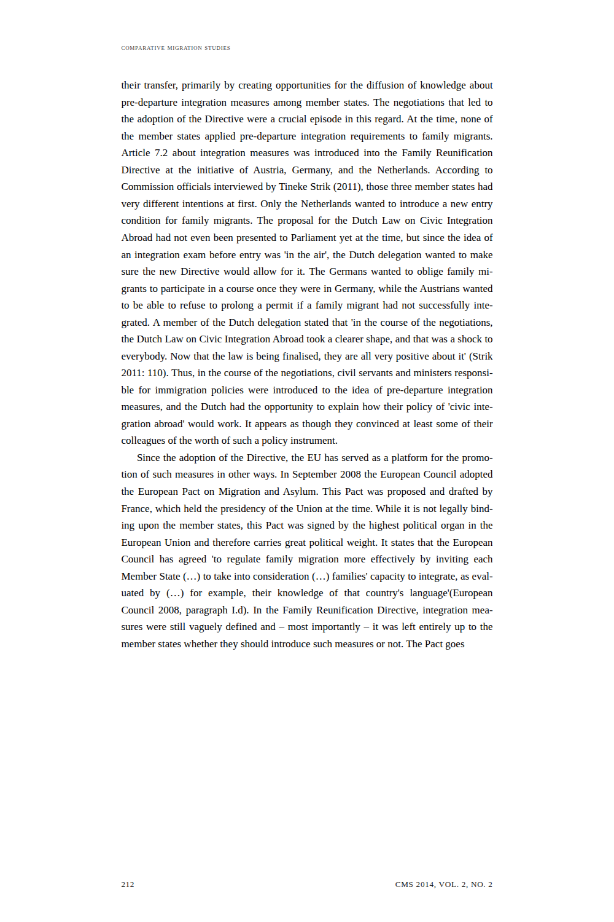Comparative Migration Studies
their transfer, primarily by creating opportunities for the diffusion of knowledge about pre-departure integration measures among member states. The negotiations that led to the adoption of the Directive were a crucial episode in this regard. At the time, none of the member states applied pre-departure integration requirements to family migrants. Article 7.2 about integration measures was introduced into the Family Reunification Directive at the initiative of Austria, Germany, and the Netherlands. According to Commission officials interviewed by Tineke Strik (2011), those three member states had very different intentions at first. Only the Netherlands wanted to introduce a new entry condition for family migrants. The proposal for the Dutch Law on Civic Integration Abroad had not even been presented to Parliament yet at the time, but since the idea of an integration exam before entry was 'in the air', the Dutch delegation wanted to make sure the new Directive would allow for it. The Germans wanted to oblige family migrants to participate in a course once they were in Germany, while the Austrians wanted to be able to refuse to prolong a permit if a family migrant had not successfully integrated. A member of the Dutch delegation stated that 'in the course of the negotiations, the Dutch Law on Civic Integration Abroad took a clearer shape, and that was a shock to everybody. Now that the law is being finalised, they are all very positive about it' (Strik 2011: 110). Thus, in the course of the negotiations, civil servants and ministers responsible for immigration policies were introduced to the idea of pre-departure integration measures, and the Dutch had the opportunity to explain how their policy of 'civic integration abroad' would work. It appears as though they convinced at least some of their colleagues of the worth of such a policy instrument.
Since the adoption of the Directive, the EU has served as a platform for the promotion of such measures in other ways. In September 2008 the European Council adopted the European Pact on Migration and Asylum. This Pact was proposed and drafted by France, which held the presidency of the Union at the time. While it is not legally binding upon the member states, this Pact was signed by the highest political organ in the European Union and therefore carries great political weight. It states that the European Council has agreed 'to regulate family migration more effectively by inviting each Member State (…) to take into consideration (…) families' capacity to integrate, as evaluated by (…) for example, their knowledge of that country's language'(European Council 2008, paragraph I.d). In the Family Reunification Directive, integration measures were still vaguely defined and – most importantly – it was left entirely up to the member states whether they should introduce such measures or not. The Pact goes
212 CMS 2014, Vol. 2, No. 2